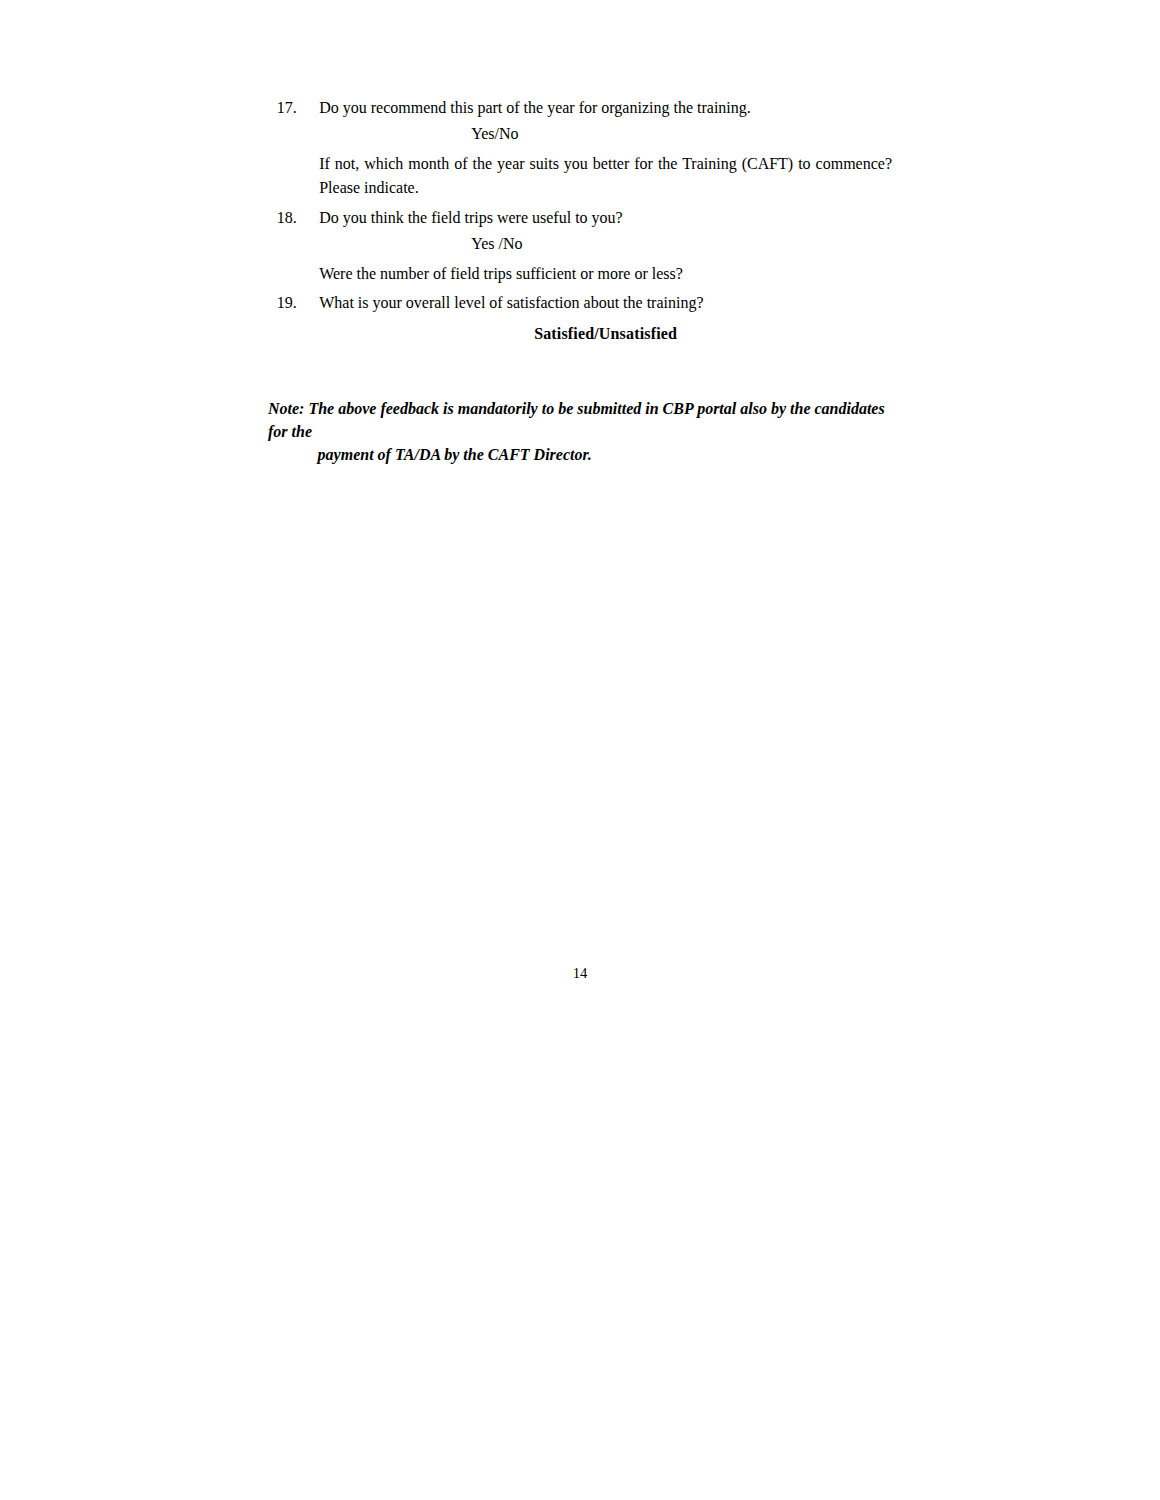Do you recommend this part of the year for organizing the training.
Yes/No
If not, which month of the year suits you better for the Training (CAFT) to commence? Please indicate.
Do you think the field trips were useful to you?
Yes /No
Were the number of field trips sufficient or more or less?
What is your overall level of satisfaction about the training?
Satisfied/Unsatisfied
Note: The above feedback is mandatorily to be submitted in CBP portal also by the candidates for the payment of TA/DA by the CAFT Director.
14